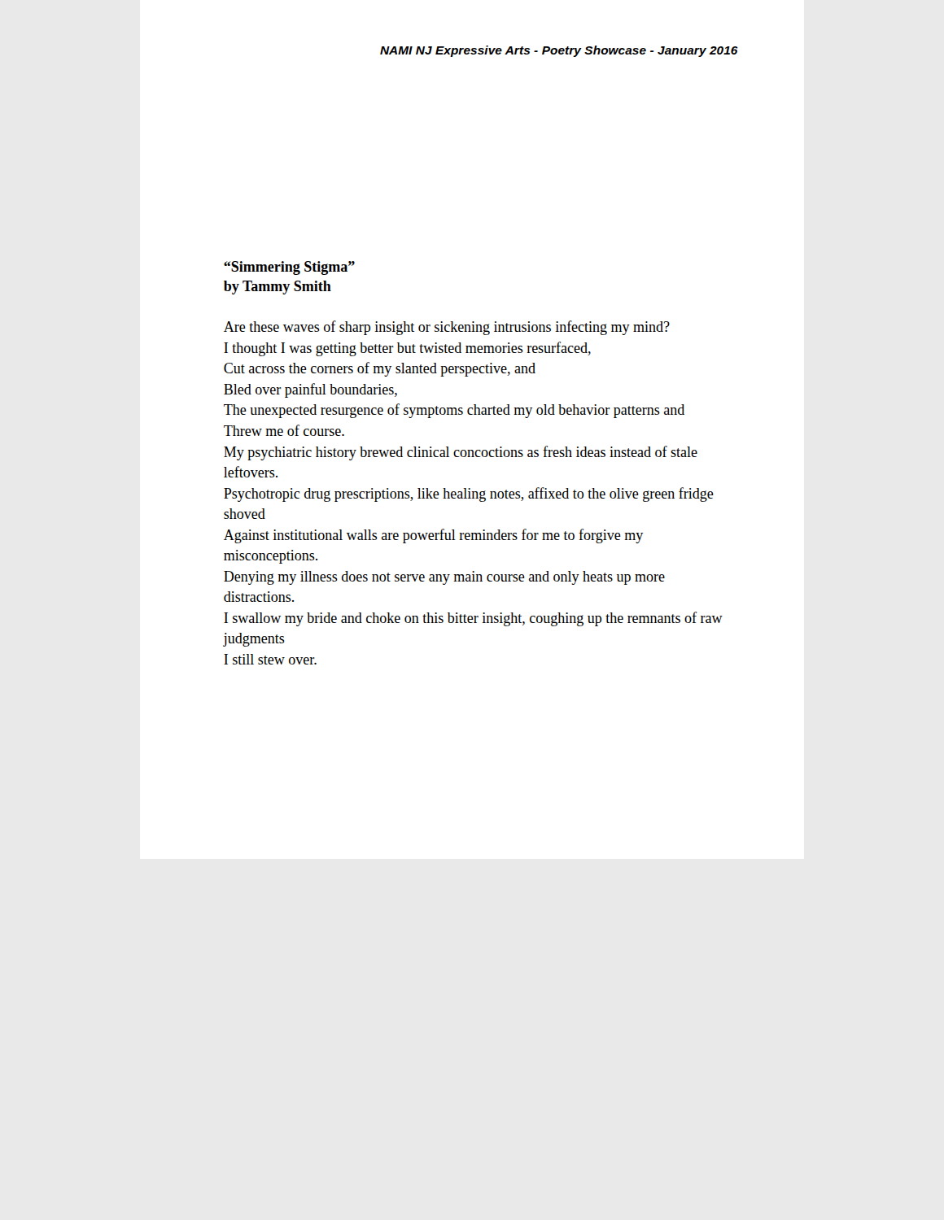NAMI NJ Expressive Arts - Poetry Showcase - January 2016
“Simmering Stigma”
by Tammy Smith
Are these waves of sharp insight or sickening intrusions infecting my mind?
I thought I was getting better but twisted memories resurfaced,
Cut across the corners of my slanted perspective, and
Bled over painful boundaries,
The unexpected resurgence of symptoms charted my old behavior patterns and
Threw me of course.
My psychiatric history brewed clinical concoctions as fresh ideas instead of stale leftovers.
Psychotropic drug prescriptions, like healing notes, affixed to the olive green fridge shoved
Against institutional walls are powerful reminders for me to forgive my misconceptions.
Denying my illness does not serve any main course and only heats up more distractions.
I swallow my bride and choke on this bitter insight, coughing up the remnants of raw judgments
I still stew over.